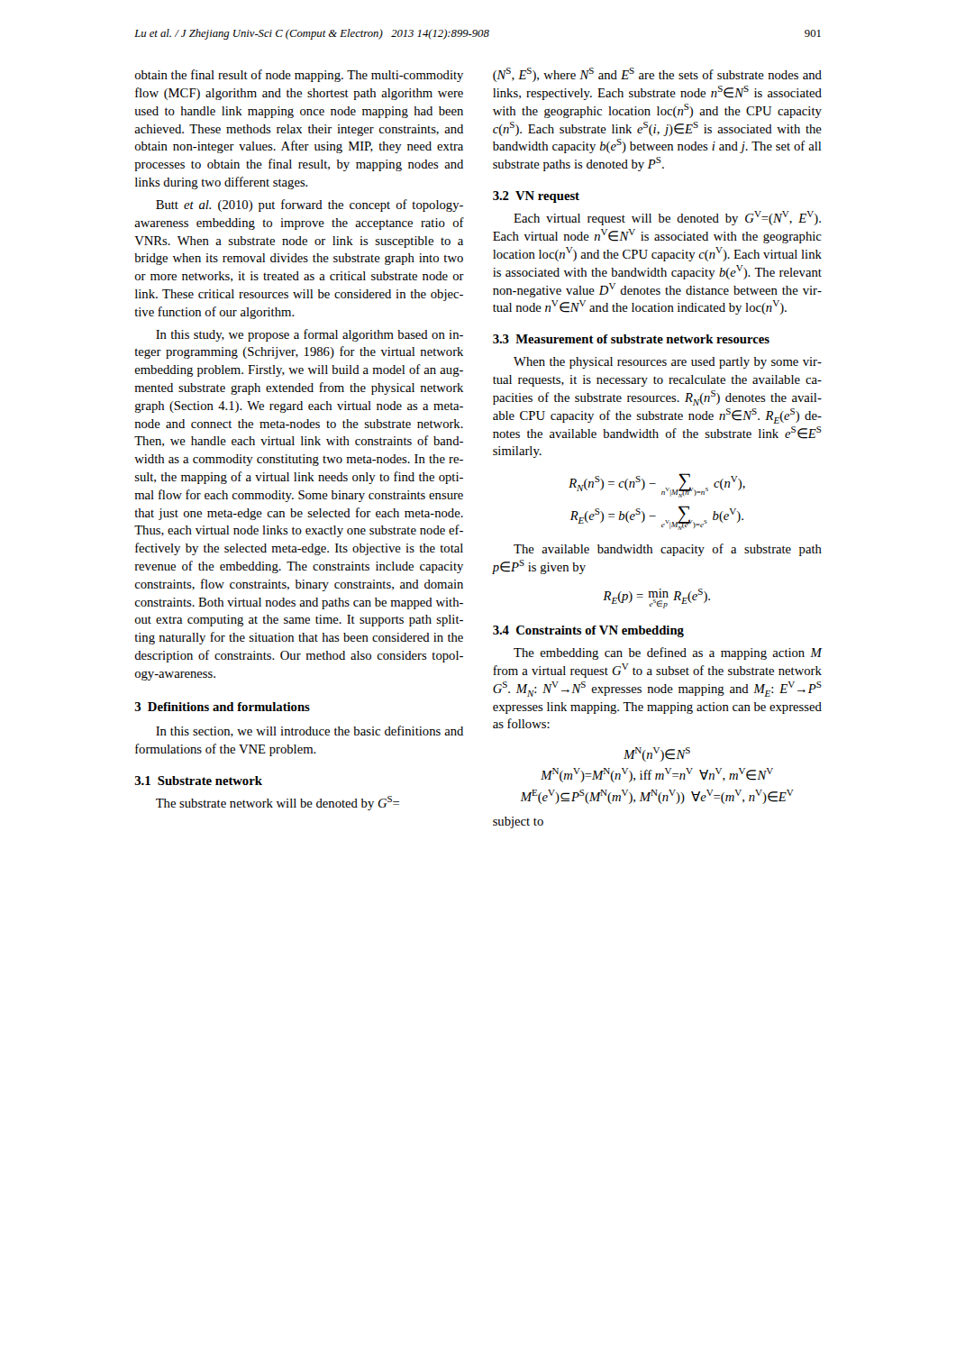Lu et al. / J Zhejiang Univ-Sci C (Comput & Electron) 2013 14(12):899-908 901
obtain the final result of node mapping. The multi-commodity flow (MCF) algorithm and the shortest path algorithm were used to handle link mapping once node mapping had been achieved. These methods relax their integer constraints, and obtain non-integer values. After using MIP, they need extra processes to obtain the final result, by mapping nodes and links during two different stages.
Butt et al. (2010) put forward the concept of topology-awareness embedding to improve the acceptance ratio of VNRs. When a substrate node or link is susceptible to a bridge when its removal divides the substrate graph into two or more networks, it is treated as a critical substrate node or link. These critical resources will be considered in the objective function of our algorithm.
In this study, we propose a formal algorithm based on integer programming (Schrijver, 1986) for the virtual network embedding problem. Firstly, we will build a model of an augmented substrate graph extended from the physical network graph (Section 4.1). We regard each virtual node as a meta-node and connect the meta-nodes to the substrate network. Then, we handle each virtual link with constraints of bandwidth as a commodity constituting two meta-nodes. In the result, the mapping of a virtual link needs only to find the optimal flow for each commodity. Some binary constraints ensure that just one meta-edge can be selected for each meta-node. Thus, each virtual node links to exactly one substrate node effectively by the selected meta-edge. Its objective is the total revenue of the embedding. The constraints include capacity constraints, flow constraints, binary constraints, and domain constraints. Both virtual nodes and paths can be mapped without extra computing at the same time. It supports path splitting naturally for the situation that has been considered in the description of constraints. Our method also considers topology-awareness.
3 Definitions and formulations
In this section, we will introduce the basic definitions and formulations of the VNE problem.
3.1 Substrate network
The substrate network will be denoted by GS=
(NS, ES), where NS and ES are the sets of substrate nodes and links, respectively. Each substrate node nS∈NS is associated with the geographic location loc(nS) and the CPU capacity c(nS). Each substrate link eS(i, j)∈ES is associated with the bandwidth capacity b(eS) between nodes i and j. The set of all substrate paths is denoted by PS.
3.2 VN request
Each virtual request will be denoted by GV=(NV, EV). Each virtual node nV∈NV is associated with the geographic location loc(nV) and the CPU capacity c(nV). Each virtual link is associated with the bandwidth capacity b(eV). The relevant non-negative value DV denotes the distance between the virtual node nV∈NV and the location indicated by loc(nV).
3.3 Measurement of substrate network resources
When the physical resources are used partly by some virtual requests, it is necessary to recalculate the available capacities of the substrate resources. RN(nS) denotes the available CPU capacity of the substrate node nS∈NS. RE(eS) denotes the available bandwidth of the substrate link eS∈ES similarly.
RN(nS) = c(nS) − ∑nV|MN(nV)=nS c(nV),
RE(eS) = b(eS) − ∑eV|MN(eV)=eS b(eV).
The available bandwidth capacity of a substrate path p∈PS is given by
RE(p) = min eS∈p RE(eS).
3.4 Constraints of VN embedding
The embedding can be defined as a mapping action M from a virtual request GV to a subset of the substrate network GS. MN: NV→NS expresses node mapping and ME: EV→PS expresses link mapping. The mapping action can be expressed as follows:
MN(nV)∈NS
MN(mV)=MN(nV), iff mV=nV ∀nV, mV∈NV
ME(eV)⊆PS(MN(mV), MN(nV)) ∀eV=(mV, nV)∈EV
subject to